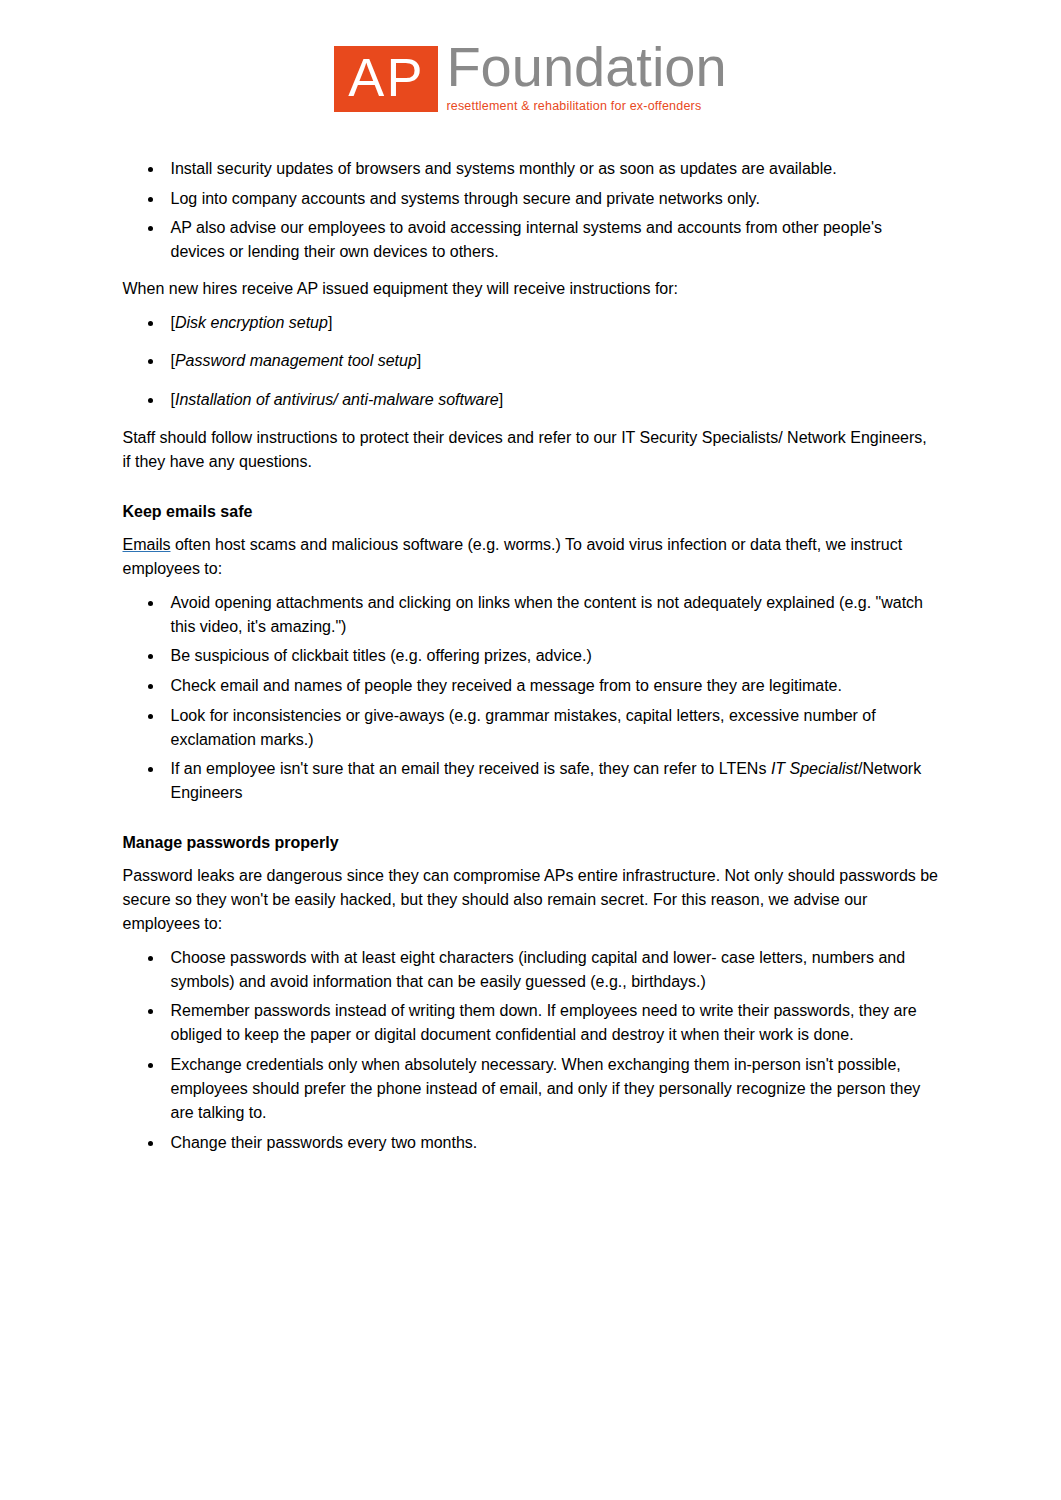AP Foundation
resettlement & rehabilitation for ex-offenders
Install security updates of browsers and systems monthly or as soon as updates are available.
Log into company accounts and systems through secure and private networks only.
AP also advise our employees to avoid accessing internal systems and accounts from other people's devices or lending their own devices to others.
When new hires receive AP issued equipment they will receive instructions for:
[Disk encryption setup]
[Password management tool setup]
[Installation of antivirus/ anti-malware software]
Staff should follow instructions to protect their devices and refer to our IT Security Specialists/ Network Engineers, if they have any questions.
Keep emails safe
Emails often host scams and malicious software (e.g. worms.) To avoid virus infection or data theft, we instruct employees to:
Avoid opening attachments and clicking on links when the content is not adequately explained (e.g. "watch this video, it's amazing.")
Be suspicious of clickbait titles (e.g. offering prizes, advice.)
Check email and names of people they received a message from to ensure they are legitimate.
Look for inconsistencies or give-aways (e.g. grammar mistakes, capital letters, excessive number of exclamation marks.)
If an employee isn't sure that an email they received is safe, they can refer to LTENs IT Specialist/Network Engineers
Manage passwords properly
Password leaks are dangerous since they can compromise APs entire infrastructure. Not only should passwords be secure so they won't be easily hacked, but they should also remain secret. For this reason, we advise our employees to:
Choose passwords with at least eight characters (including capital and lower- case letters, numbers and symbols) and avoid information that can be easily guessed (e.g., birthdays.)
Remember passwords instead of writing them down. If employees need to write their passwords, they are obliged to keep the paper or digital document confidential and destroy it when their work is done.
Exchange credentials only when absolutely necessary. When exchanging them in-person isn't possible, employees should prefer the phone instead of email, and only if they personally recognize the person they are talking to.
Change their passwords every two months.